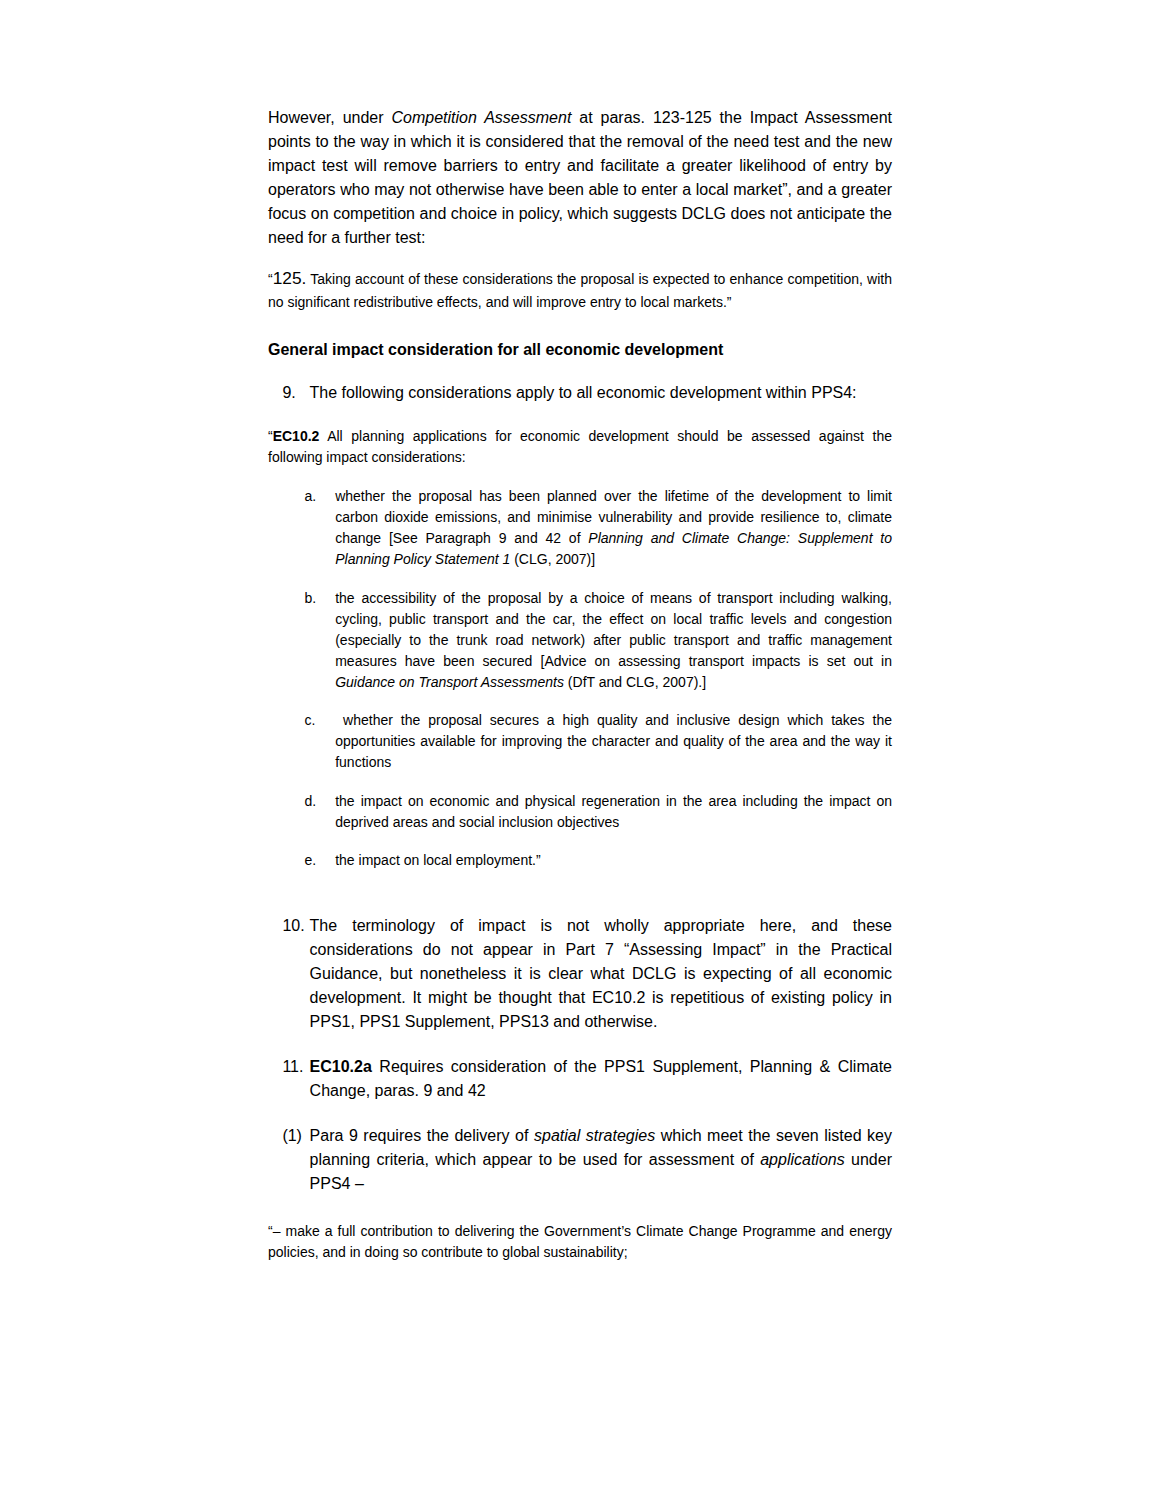However, under Competition Assessment at paras. 123-125 the Impact Assessment points to the way in which it is considered that the removal of the need test and the new impact test will remove barriers to entry and facilitate a greater likelihood of entry by operators who may not otherwise have been able to enter a local market”, and a greater focus on competition and choice in policy, which suggests DCLG does not anticipate the need for a further test:
“125. Taking account of these considerations the proposal is expected to enhance competition, with no significant redistributive effects, and will improve entry to local markets.”
General impact consideration for all economic development
The following considerations apply to all economic development within PPS4:
“EC10.2 All planning applications for economic development should be assessed against the following impact considerations:
whether the proposal has been planned over the lifetime of the development to limit carbon dioxide emissions, and minimise vulnerability and provide resilience to, climate change [See Paragraph 9 and 42 of Planning and Climate Change: Supplement to Planning Policy Statement 1 (CLG, 2007)]
the accessibility of the proposal by a choice of means of transport including walking, cycling, public transport and the car, the effect on local traffic levels and congestion (especially to the trunk road network) after public transport and traffic management measures have been secured [Advice on assessing transport impacts is set out in Guidance on Transport Assessments (DfT and CLG, 2007).]
whether the proposal secures a high quality and inclusive design which takes the opportunities available for improving the character and quality of the area and the way it functions
the impact on economic and physical regeneration in the area including the impact on deprived areas and social inclusion objectives
the impact on local employment.”
10. The terminology of impact is not wholly appropriate here, and these considerations do not appear in Part 7 “Assessing Impact” in the Practical Guidance, but nonetheless it is clear what DCLG is expecting of all economic development. It might be thought that EC10.2 is repetitious of existing policy in PPS1, PPS1 Supplement, PPS13 and otherwise.
11. EC10.2a Requires consideration of the PPS1 Supplement, Planning & Climate Change, paras. 9 and 42
(1) Para 9 requires the delivery of spatial strategies which meet the seven listed key planning criteria, which appear to be used for assessment of applications under PPS4 –
“– make a full contribution to delivering the Government’s Climate Change Programme and energy policies, and in doing so contribute to global sustainability;